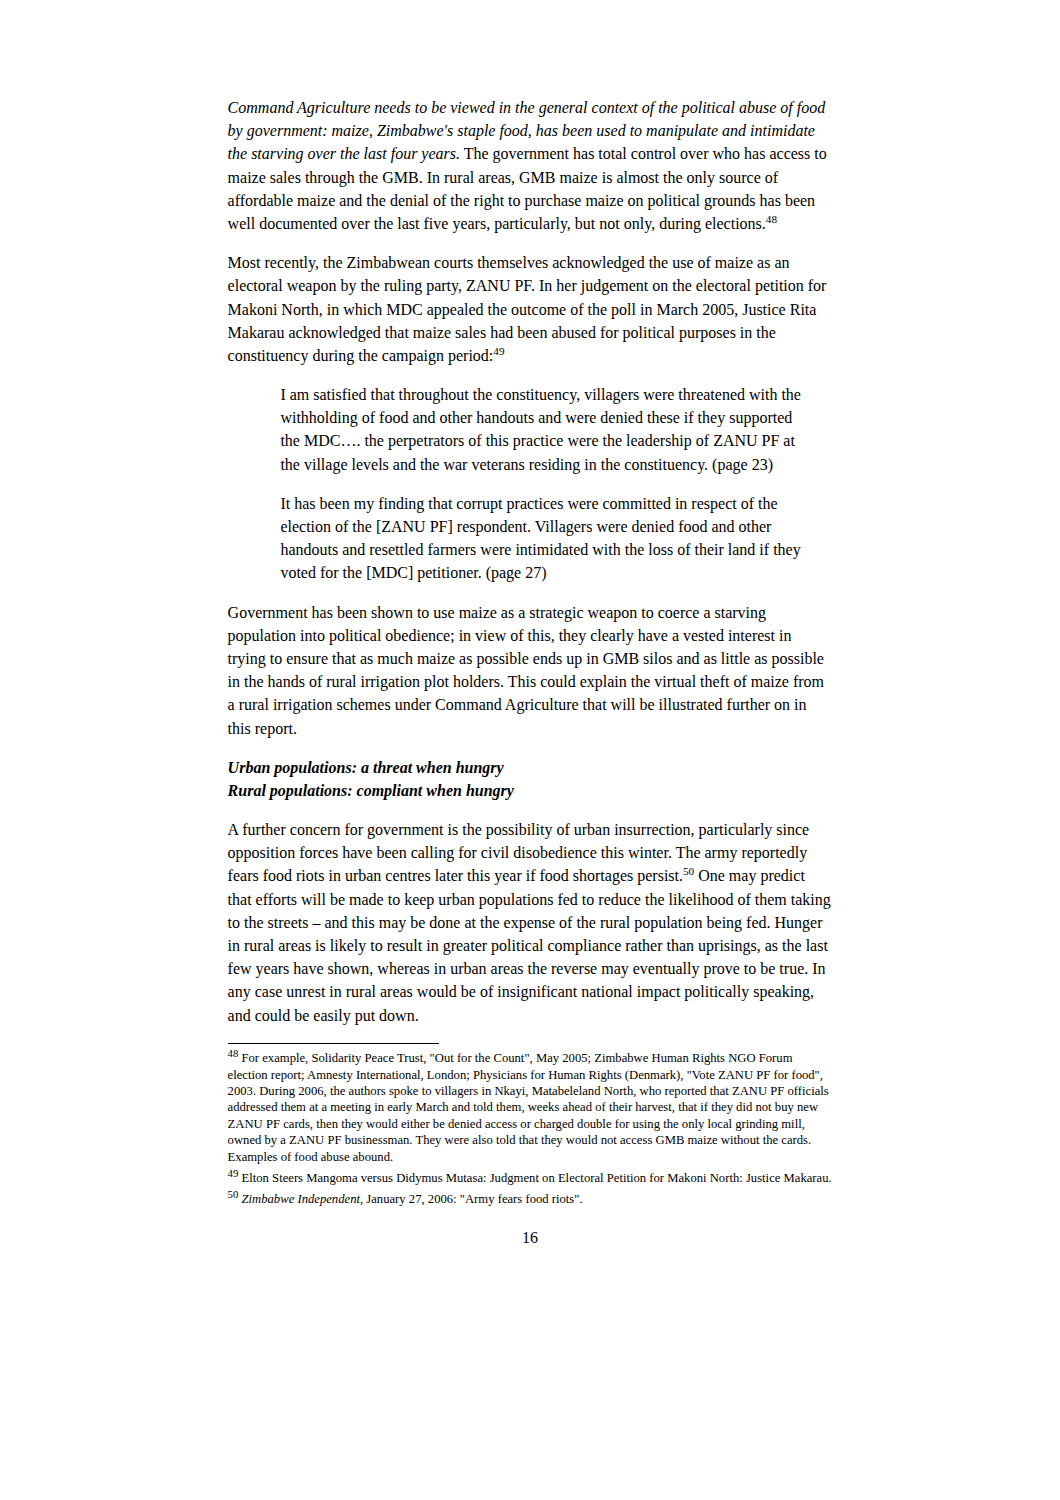Command Agriculture needs to be viewed in the general context of the political abuse of food by government: maize, Zimbabwe's staple food, has been used to manipulate and intimidate the starving over the last four years. The government has total control over who has access to maize sales through the GMB. In rural areas, GMB maize is almost the only source of affordable maize and the denial of the right to purchase maize on political grounds has been well documented over the last five years, particularly, but not only, during elections.48
Most recently, the Zimbabwean courts themselves acknowledged the use of maize as an electoral weapon by the ruling party, ZANU PF. In her judgement on the electoral petition for Makoni North, in which MDC appealed the outcome of the poll in March 2005, Justice Rita Makarau acknowledged that maize sales had been abused for political purposes in the constituency during the campaign period:49
I am satisfied that throughout the constituency, villagers were threatened with the withholding of food and other handouts and were denied these if they supported the MDC…. the perpetrators of this practice were the leadership of ZANU PF at the village levels and the war veterans residing in the constituency. (page 23)
It has been my finding that corrupt practices were committed in respect of the election of the [ZANU PF] respondent. Villagers were denied food and other handouts and resettled farmers were intimidated with the loss of their land if they voted for the [MDC] petitioner. (page 27)
Government has been shown to use maize as a strategic weapon to coerce a starving population into political obedience; in view of this, they clearly have a vested interest in trying to ensure that as much maize as possible ends up in GMB silos and as little as possible in the hands of rural irrigation plot holders. This could explain the virtual theft of maize from a rural irrigation schemes under Command Agriculture that will be illustrated further on in this report.
Urban populations: a threat when hungry
Rural populations: compliant when hungry
A further concern for government is the possibility of urban insurrection, particularly since opposition forces have been calling for civil disobedience this winter. The army reportedly fears food riots in urban centres later this year if food shortages persist.50 One may predict that efforts will be made to keep urban populations fed to reduce the likelihood of them taking to the streets – and this may be done at the expense of the rural population being fed. Hunger in rural areas is likely to result in greater political compliance rather than uprisings, as the last few years have shown, whereas in urban areas the reverse may eventually prove to be true. In any case unrest in rural areas would be of insignificant national impact politically speaking, and could be easily put down.
48 For example, Solidarity Peace Trust, "Out for the Count", May 2005; Zimbabwe Human Rights NGO Forum election report; Amnesty International, London; Physicians for Human Rights (Denmark), "Vote ZANU PF for food", 2003. During 2006, the authors spoke to villagers in Nkayi, Matabeleland North, who reported that ZANU PF officials addressed them at a meeting in early March and told them, weeks ahead of their harvest, that if they did not buy new ZANU PF cards, then they would either be denied access or charged double for using the only local grinding mill, owned by a ZANU PF businessman. They were also told that they would not access GMB maize without the cards. Examples of food abuse abound.
49 Elton Steers Mangoma versus Didymus Mutasa: Judgment on Electoral Petition for Makoni North: Justice Makarau.
50 Zimbabwe Independent, January 27, 2006: "Army fears food riots".
16